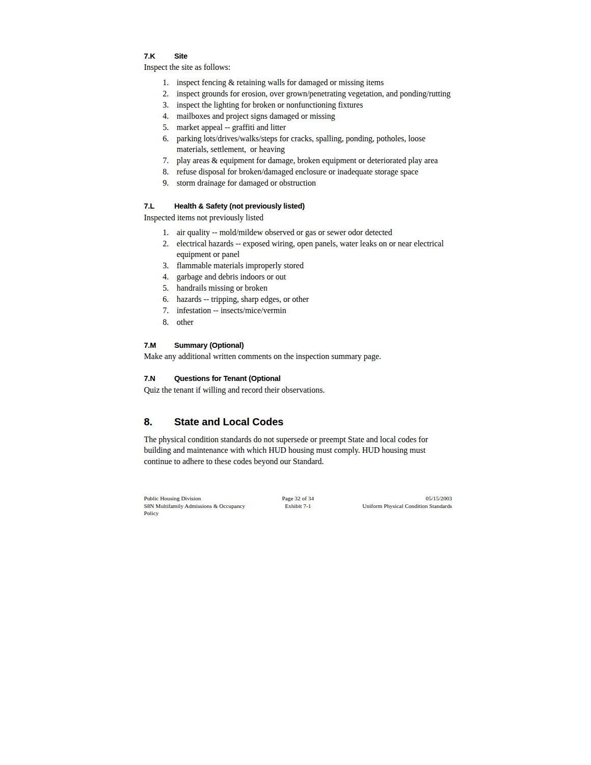7.KSite
Inspect the site as follows:
inspect fencing & retaining walls for damaged or missing items
inspect grounds for erosion, over grown/penetrating vegetation, and ponding/rutting
inspect the lighting for broken or nonfunctioning fixtures
mailboxes and project signs damaged or missing
market appeal -- graffiti and litter
parking lots/drives/walks/steps for cracks, spalling, ponding, potholes, loose materials, settlement, or heaving
play areas & equipment for damage, broken equipment or deteriorated play area
refuse disposal for broken/damaged enclosure or inadequate storage space
storm drainage for damaged or obstruction
7.LHealth & Safety (not previously listed)
Inspected items not previously listed
air quality -- mold/mildew observed or gas or sewer odor detected
electrical hazards -- exposed wiring, open panels, water leaks on or near electrical equipment or panel
flammable materials improperly stored
garbage and debris indoors or out
handrails missing or broken
hazards -- tripping, sharp edges, or other
infestation -- insects/mice/vermin
other
7.MSummary (Optional)
Make any additional written comments on the inspection summary page.
7.NQuestions for Tenant (Optional
Quiz the tenant if willing and record their observations.
8. State and Local Codes
The physical condition standards do not supersede or preempt State and local codes for building and maintenance with which HUD housing must comply. HUD housing must continue to adhere to these codes beyond our Standard.
| Public Housing Division | Page 32 of 34 | 05/15/2003 |
| S8N Multifamily Admissions & Occupancy Policy | Exhibit 7-1 | Uniform Physical Condition Standards |